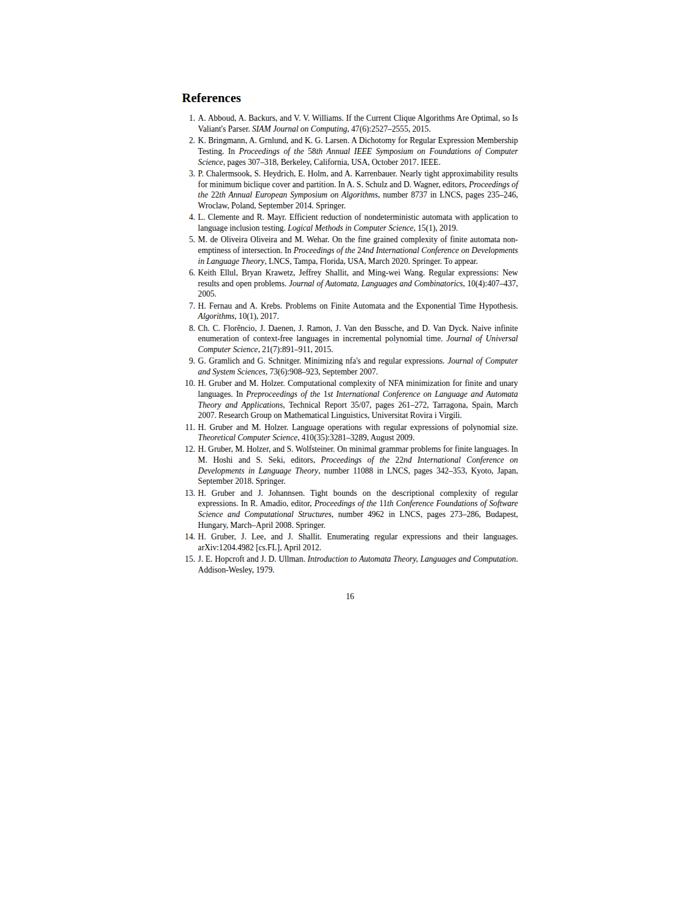References
A. Abboud, A. Backurs, and V. V. Williams. If the Current Clique Algorithms Are Optimal, so Is Valiant's Parser. SIAM Journal on Computing, 47(6):2527–2555, 2015.
K. Bringmann, A. Grnlund, and K. G. Larsen. A Dichotomy for Regular Expression Membership Testing. In Proceedings of the 58th Annual IEEE Symposium on Foundations of Computer Science, pages 307–318, Berkeley, California, USA, October 2017. IEEE.
P. Chalermsook, S. Heydrich, E. Holm, and A. Karrenbauer. Nearly tight approximability results for minimum biclique cover and partition. In A. S. Schulz and D. Wagner, editors, Proceedings of the 22th Annual European Symposium on Algorithms, number 8737 in LNCS, pages 235–246, Wroclaw, Poland, September 2014. Springer.
L. Clemente and R. Mayr. Efficient reduction of nondeterministic automata with application to language inclusion testing. Logical Methods in Computer Science, 15(1), 2019.
M. de Oliveira Oliveira and M. Wehar. On the fine grained complexity of finite automata non-emptiness of intersection. In Proceedings of the 24nd International Conference on Developments in Language Theory, LNCS, Tampa, Florida, USA, March 2020. Springer. To appear.
Keith Ellul, Bryan Krawetz, Jeffrey Shallit, and Ming-wei Wang. Regular expressions: New results and open problems. Journal of Automata, Languages and Combinatorics, 10(4):407–437, 2005.
H. Fernau and A. Krebs. Problems on Finite Automata and the Exponential Time Hypothesis. Algorithms, 10(1), 2017.
Ch. C. Florêncio, J. Daenen, J. Ramon, J. Van den Bussche, and D. Van Dyck. Naive infinite enumeration of context-free languages in incremental polynomial time. Journal of Universal Computer Science, 21(7):891–911, 2015.
G. Gramlich and G. Schnitger. Minimizing nfa's and regular expressions. Journal of Computer and System Sciences, 73(6):908–923, September 2007.
H. Gruber and M. Holzer. Computational complexity of NFA minimization for finite and unary languages. In Preproceedings of the 1st International Conference on Language and Automata Theory and Applications, Technical Report 35/07, pages 261–272, Tarragona, Spain, March 2007. Research Group on Mathematical Linguistics, Universitat Rovira i Virgili.
H. Gruber and M. Holzer. Language operations with regular expressions of polynomial size. Theoretical Computer Science, 410(35):3281–3289, August 2009.
H. Gruber, M. Holzer, and S. Wolfsteiner. On minimal grammar problems for finite languages. In M. Hoshi and S. Seki, editors, Proceedings of the 22nd International Conference on Developments in Language Theory, number 11088 in LNCS, pages 342–353, Kyoto, Japan, September 2018. Springer.
H. Gruber and J. Johannsen. Tight bounds on the descriptional complexity of regular expressions. In R. Amadio, editor, Proceedings of the 11th Conference Foundations of Software Science and Computational Structures, number 4962 in LNCS, pages 273–286, Budapest, Hungary, March–April 2008. Springer.
H. Gruber, J. Lee, and J. Shallit. Enumerating regular expressions and their languages. arXiv:1204.4982 [cs.FL], April 2012.
J. E. Hopcroft and J. D. Ullman. Introduction to Automata Theory, Languages and Computation. Addison-Wesley, 1979.
16